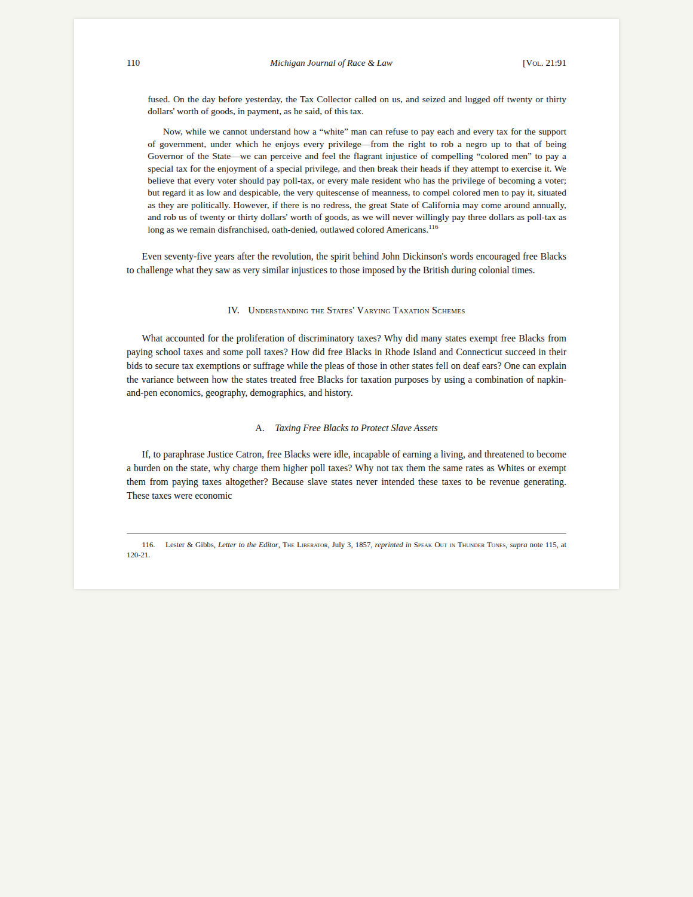110 Michigan Journal of Race & Law [Vol. 21:91
fused. On the day before yesterday, the Tax Collector called on us, and seized and lugged off twenty or thirty dollars' worth of goods, in payment, as he said, of this tax.
Now, while we cannot understand how a “white” man can refuse to pay each and every tax for the support of government, under which he enjoys every privilege—from the right to rob a negro up to that of being Governor of the State—we can perceive and feel the flagrant injustice of compelling “colored men” to pay a special tax for the enjoyment of a special privilege, and then break their heads if they attempt to exercise it. We believe that every voter should pay poll-tax, or every male resident who has the privilege of becoming a voter; but regard it as low and despicable, the very quitescense of meanness, to compel colored men to pay it, situated as they are politically. However, if there is no redress, the great State of California may come around annually, and rob us of twenty or thirty dollars' worth of goods, as we will never willingly pay three dollars as poll-tax as long as we remain disfranchised, oath-denied, outlawed colored Americans.116
Even seventy-five years after the revolution, the spirit behind John Dickinson's words encouraged free Blacks to challenge what they saw as very similar injustices to those imposed by the British during colonial times.
IV. Understanding the States' Varying Taxation Schemes
What accounted for the proliferation of discriminatory taxes? Why did many states exempt free Blacks from paying school taxes and some poll taxes? How did free Blacks in Rhode Island and Connecticut succeed in their bids to secure tax exemptions or suffrage while the pleas of those in other states fell on deaf ears? One can explain the variance between how the states treated free Blacks for taxation purposes by using a combination of napkin-and-pen economics, geography, demographics, and history.
A. Taxing Free Blacks to Protect Slave Assets
If, to paraphrase Justice Catron, free Blacks were idle, incapable of earning a living, and threatened to become a burden on the state, why charge them higher poll taxes? Why not tax them the same rates as Whites or exempt them from paying taxes altogether? Because slave states never intended these taxes to be revenue generating. These taxes were economic
116. Lester & Gibbs, Letter to the Editor, The Liberator, July 3, 1857, reprinted in Speak Out in Thunder Tones, supra note 115, at 120-21.